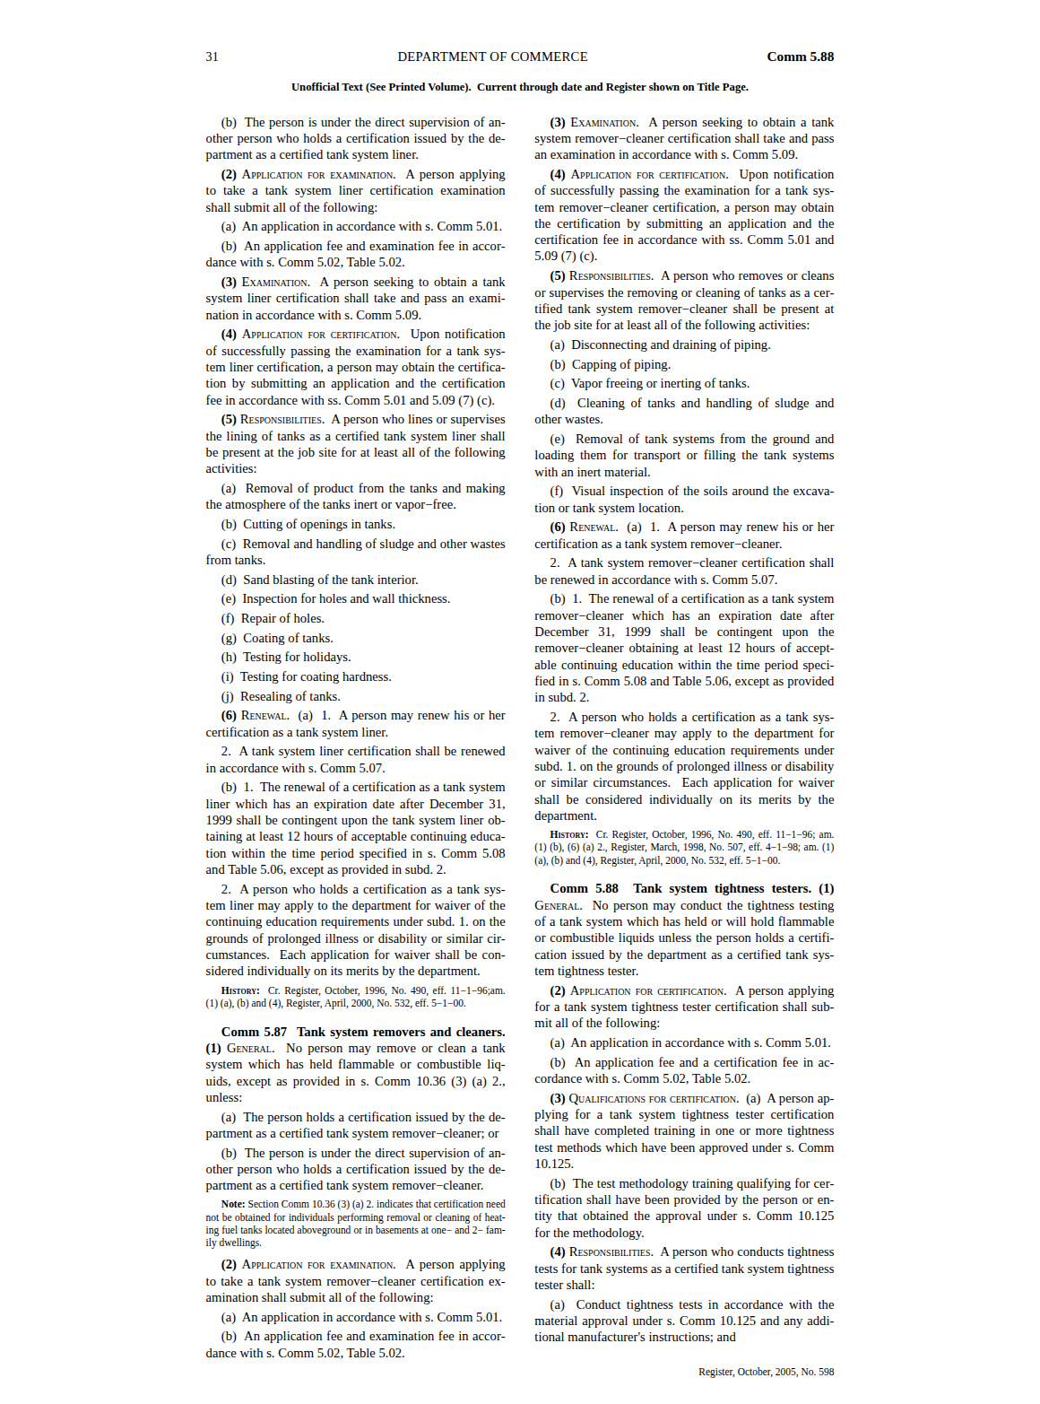31
DEPARTMENT OF COMMERCE
Comm 5.88
Unofficial Text (See Printed Volume). Current through date and Register shown on Title Page.
(b) The person is under the direct supervision of another person who holds a certification issued by the department as a certified tank system liner.
(2) Application for examination. A person applying to take a tank system liner certification examination shall submit all of the following:
(a) An application in accordance with s. Comm 5.01.
(b) An application fee and examination fee in accordance with s. Comm 5.02, Table 5.02.
(3) Examination. A person seeking to obtain a tank system liner certification shall take and pass an examination in accordance with s. Comm 5.09.
(4) Application for certification. Upon notification of successfully passing the examination for a tank system liner certification, a person may obtain the certification by submitting an application and the certification fee in accordance with ss. Comm 5.01 and 5.09 (7) (c).
(5) Responsibilities. A person who lines or supervises the lining of tanks as a certified tank system liner shall be present at the job site for at least all of the following activities:
(a) Removal of product from the tanks and making the atmosphere of the tanks inert or vapor−free.
(b) Cutting of openings in tanks.
(c) Removal and handling of sludge and other wastes from tanks.
(d) Sand blasting of the tank interior.
(e) Inspection for holes and wall thickness.
(f) Repair of holes.
(g) Coating of tanks.
(h) Testing for holidays.
(i) Testing for coating hardness.
(j) Resealing of tanks.
(6) Renewal. (a) 1. A person may renew his or her certification as a tank system liner.
2. A tank system liner certification shall be renewed in accordance with s. Comm 5.07.
(b) 1. The renewal of a certification as a tank system liner which has an expiration date after December 31, 1999 shall be contingent upon the tank system liner obtaining at least 12 hours of acceptable continuing education within the time period specified in s. Comm 5.08 and Table 5.06, except as provided in subd. 2.
2. A person who holds a certification as a tank system liner may apply to the department for waiver of the continuing education requirements under subd. 1. on the grounds of prolonged illness or disability or similar circumstances. Each application for waiver shall be considered individually on its merits by the department.
History: Cr. Register, October, 1996, No. 490, eff. 11−1−96;am. (1) (a), (b) and (4), Register, April, 2000, No. 532, eff. 5−1−00.
Comm 5.87 Tank system removers and cleaners. (1) General. No person may remove or clean a tank system which has held flammable or combustible liquids, except as provided in s. Comm 10.36 (3) (a) 2., unless:
(a) The person holds a certification issued by the department as a certified tank system remover−cleaner; or
(b) The person is under the direct supervision of another person who holds a certification issued by the department as a certified tank system remover−cleaner.
Note: Section Comm 10.36 (3) (a) 2. indicates that certification need not be obtained for individuals performing removal or cleaning of heating fuel tanks located aboveground or in basements at one− and 2− family dwellings.
(2) Application for examination. A person applying to take a tank system remover−cleaner certification examination shall submit all of the following:
(a) An application in accordance with s. Comm 5.01.
(b) An application fee and examination fee in accordance with s. Comm 5.02, Table 5.02.
(3) Examination. A person seeking to obtain a tank system remover−cleaner certification shall take and pass an examination in accordance with s. Comm 5.09.
(4) Application for certification. Upon notification of successfully passing the examination for a tank system remover−cleaner certification, a person may obtain the certification by submitting an application and the certification fee in accordance with ss. Comm 5.01 and 5.09 (7) (c).
(5) Responsibilities. A person who removes or cleans or supervises the removing or cleaning of tanks as a certified tank system remover−cleaner shall be present at the job site for at least all of the following activities:
(a) Disconnecting and draining of piping.
(b) Capping of piping.
(c) Vapor freeing or inerting of tanks.
(d) Cleaning of tanks and handling of sludge and other wastes.
(e) Removal of tank systems from the ground and loading them for transport or filling the tank systems with an inert material.
(f) Visual inspection of the soils around the excavation or tank system location.
(6) Renewal. (a) 1. A person may renew his or her certification as a tank system remover−cleaner.
2. A tank system remover−cleaner certification shall be renewed in accordance with s. Comm 5.07.
(b) 1. The renewal of a certification as a tank system remover−cleaner which has an expiration date after December 31, 1999 shall be contingent upon the remover−cleaner obtaining at least 12 hours of acceptable continuing education within the time period specified in s. Comm 5.08 and Table 5.06, except as provided in subd. 2.
2. A person who holds a certification as a tank system remover−cleaner may apply to the department for waiver of the continuing education requirements under subd. 1. on the grounds of prolonged illness or disability or similar circumstances. Each application for waiver shall be considered individually on its merits by the department.
History: Cr. Register, October, 1996, No. 490, eff. 11−1−96; am. (1) (b), (6) (a) 2., Register, March, 1998, No. 507, eff. 4−1−98; am. (1) (a), (b) and (4), Register, April, 2000, No. 532, eff. 5−1−00.
Comm 5.88 Tank system tightness testers. (1) General. No person may conduct the tightness testing of a tank system which has held or will hold flammable or combustible liquids unless the person holds a certification issued by the department as a certified tank system tightness tester.
(2) Application for certification. A person applying for a tank system tightness tester certification shall submit all of the following:
(a) An application in accordance with s. Comm 5.01.
(b) An application fee and a certification fee in accordance with s. Comm 5.02, Table 5.02.
(3) Qualifications for certification. (a) A person applying for a tank system tightness tester certification shall have completed training in one or more tightness test methods which have been approved under s. Comm 10.125.
(b) The test methodology training qualifying for certification shall have been provided by the person or entity that obtained the approval under s. Comm 10.125 for the methodology.
(4) Responsibilities. A person who conducts tightness tests for tank systems as a certified tank system tightness tester shall:
(a) Conduct tightness tests in accordance with the material approval under s. Comm 10.125 and any additional manufacturer's instructions; and
Register, October, 2005, No. 598